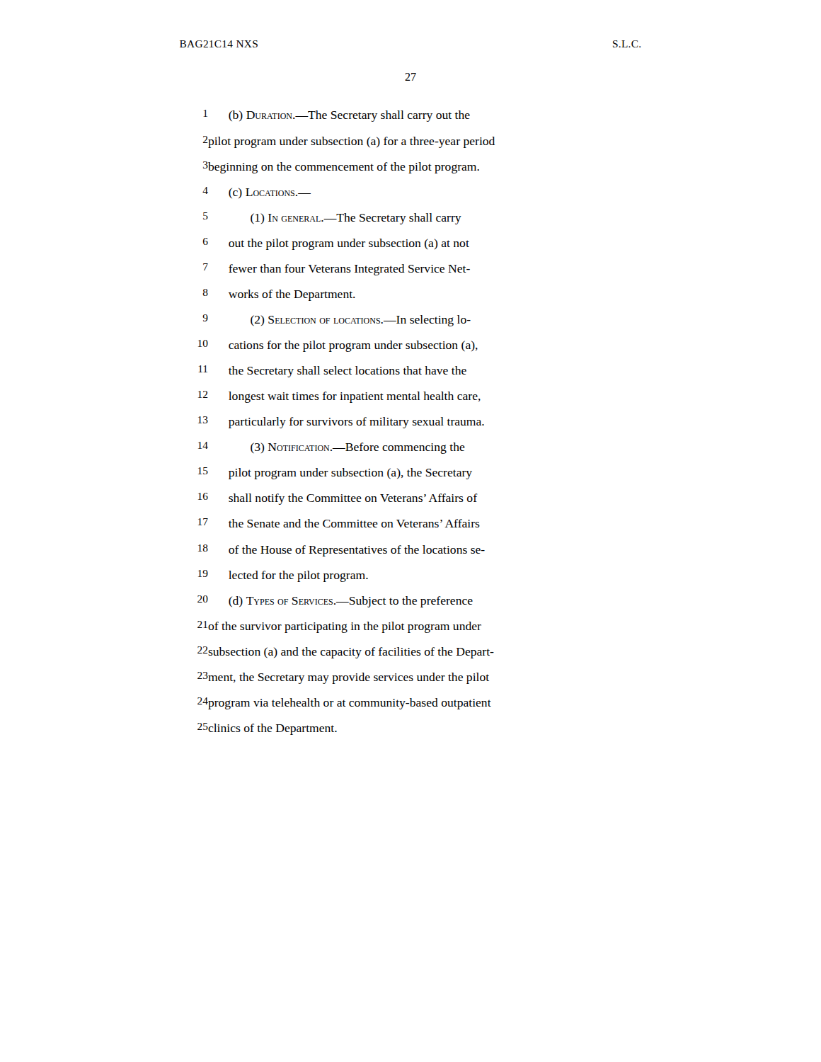BAG21C14 NXS S.L.C.
27
| 1 | (b) Duration. —The Secretary shall carry out the |
| 2 | pilot program under subsection (a) for a three-year period |
| 3 | beginning on the commencement of the pilot program. |
| 4 | (c) Locations. — |
| 5 | (1) In general. —The Secretary shall carry |
| 6 | out the pilot program under subsection (a) at not |
| 7 | fewer than four Veterans Integrated Service Net- |
| 8 | works of the Department. |
| 9 | (2) Selection of locations. —In selecting lo- |
| 10 | cations for the pilot program under subsection (a), |
| 11 | the Secretary shall select locations that have the |
| 12 | longest wait times for inpatient mental health care, |
| 13 | particularly for survivors of military sexual trauma. |
| 14 | (3) Notification. —Before commencing the |
| 15 | pilot program under subsection (a), the Secretary |
| 16 | shall notify the Committee on Veterans’ Affairs of |
| 17 | the Senate and the Committee on Veterans’ Affairs |
| 18 | of the House of Representatives of the locations se- |
| 19 | lected for the pilot program. |
| 20 | (d) Types of Services. —Subject to the preference |
| 21 | of the survivor participating in the pilot program under |
| 22 | subsection (a) and the capacity of facilities of the Depart- |
| 23 | ment, the Secretary may provide services under the pilot |
| 24 | program via telehealth or at community-based outpatient |
| 25 | clinics of the Department. |